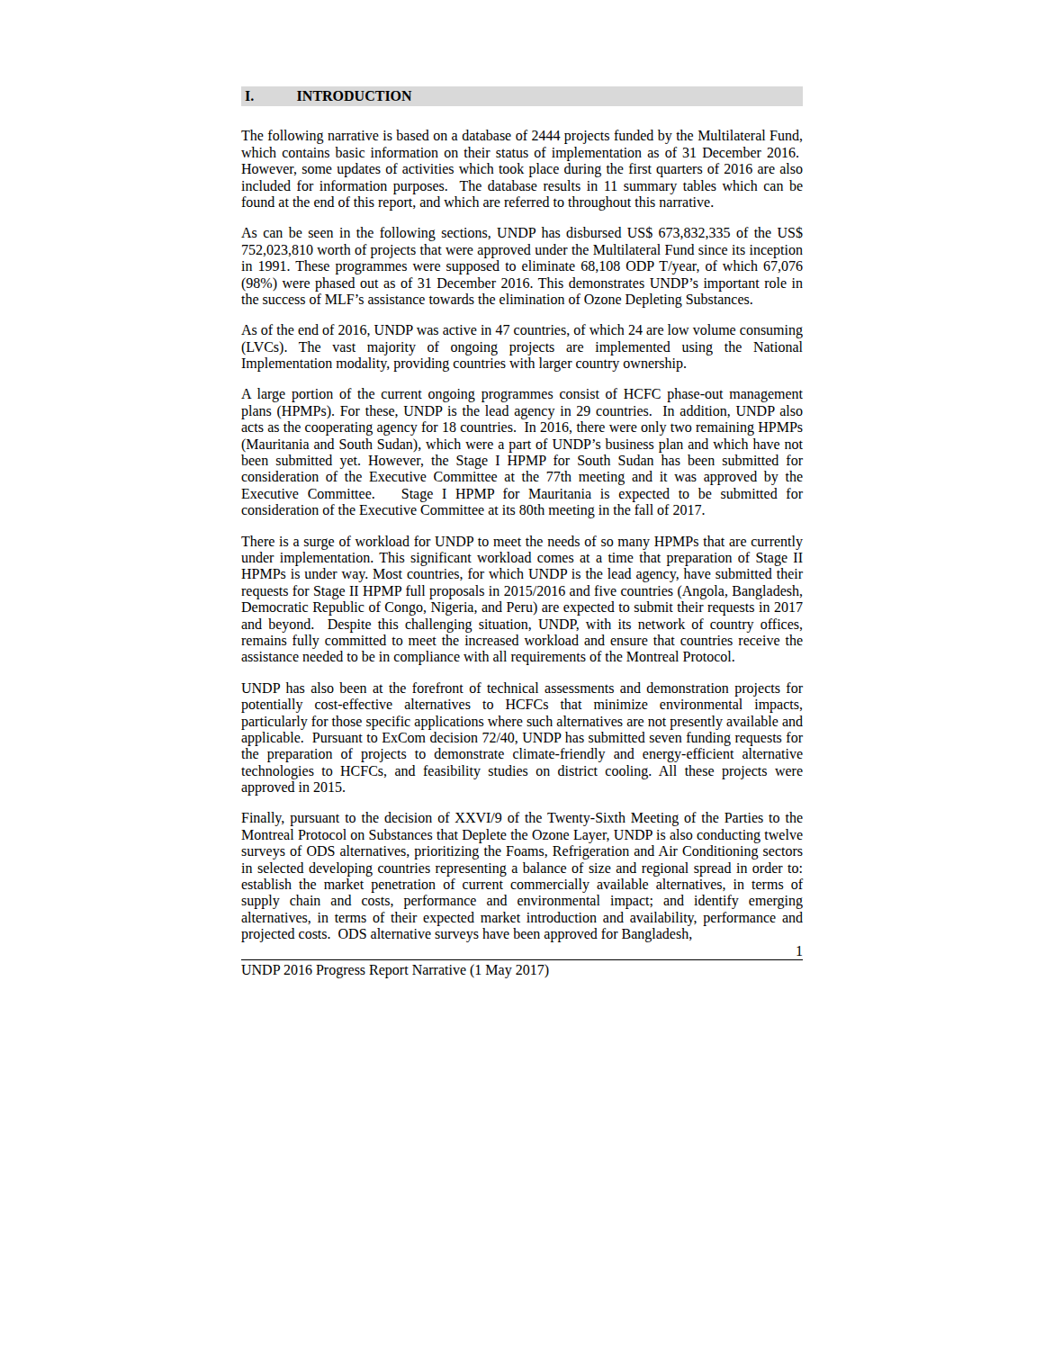I. INTRODUCTION
The following narrative is based on a database of 2444 projects funded by the Multilateral Fund, which contains basic information on their status of implementation as of 31 December 2016. However, some updates of activities which took place during the first quarters of 2016 are also included for information purposes. The database results in 11 summary tables which can be found at the end of this report, and which are referred to throughout this narrative.
As can be seen in the following sections, UNDP has disbursed US$ 673,832,335 of the US$ 752,023,810 worth of projects that were approved under the Multilateral Fund since its inception in 1991. These programmes were supposed to eliminate 68,108 ODP T/year, of which 67,076 (98%) were phased out as of 31 December 2016. This demonstrates UNDP’s important role in the success of MLF’s assistance towards the elimination of Ozone Depleting Substances.
As of the end of 2016, UNDP was active in 47 countries, of which 24 are low volume consuming (LVCs). The vast majority of ongoing projects are implemented using the National Implementation modality, providing countries with larger country ownership.
A large portion of the current ongoing programmes consist of HCFC phase-out management plans (HPMPs). For these, UNDP is the lead agency in 29 countries. In addition, UNDP also acts as the cooperating agency for 18 countries. In 2016, there were only two remaining HPMPs (Mauritania and South Sudan), which were a part of UNDP’s business plan and which have not been submitted yet. However, the Stage I HPMP for South Sudan has been submitted for consideration of the Executive Committee at the 77th meeting and it was approved by the Executive Committee. Stage I HPMP for Mauritania is expected to be submitted for consideration of the Executive Committee at its 80th meeting in the fall of 2017.
There is a surge of workload for UNDP to meet the needs of so many HPMPs that are currently under implementation. This significant workload comes at a time that preparation of Stage II HPMPs is under way. Most countries, for which UNDP is the lead agency, have submitted their requests for Stage II HPMP full proposals in 2015/2016 and five countries (Angola, Bangladesh, Democratic Republic of Congo, Nigeria, and Peru) are expected to submit their requests in 2017 and beyond. Despite this challenging situation, UNDP, with its network of country offices, remains fully committed to meet the increased workload and ensure that countries receive the assistance needed to be in compliance with all requirements of the Montreal Protocol.
UNDP has also been at the forefront of technical assessments and demonstration projects for potentially cost-effective alternatives to HCFCs that minimize environmental impacts, particularly for those specific applications where such alternatives are not presently available and applicable. Pursuant to ExCom decision 72/40, UNDP has submitted seven funding requests for the preparation of projects to demonstrate climate-friendly and energy-efficient alternative technologies to HCFCs, and feasibility studies on district cooling. All these projects were approved in 2015.
Finally, pursuant to the decision of XXVI/9 of the Twenty-Sixth Meeting of the Parties to the Montreal Protocol on Substances that Deplete the Ozone Layer, UNDP is also conducting twelve surveys of ODS alternatives, prioritizing the Foams, Refrigeration and Air Conditioning sectors in selected developing countries representing a balance of size and regional spread in order to: establish the market penetration of current commercially available alternatives, in terms of supply chain and costs, performance and environmental impact; and identify emerging alternatives, in terms of their expected market introduction and availability, performance and projected costs. ODS alternative surveys have been approved for Bangladesh,
1
UNDP 2016 Progress Report Narrative (1 May 2017)